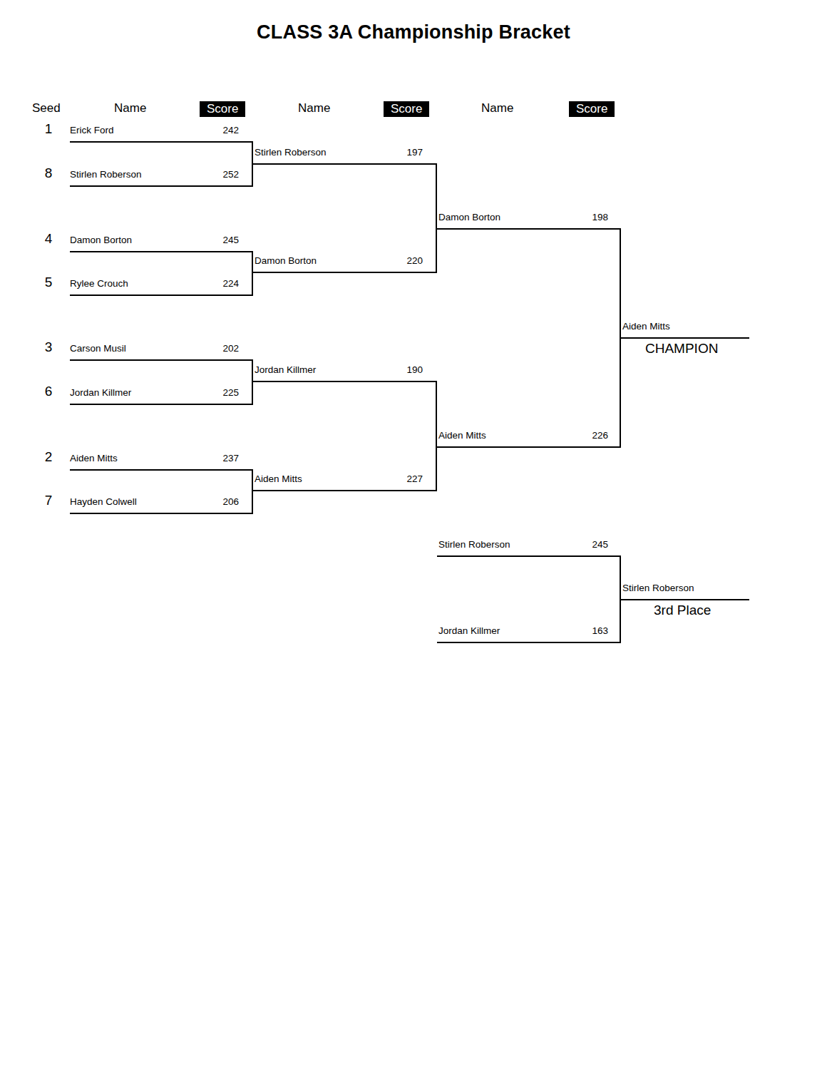CLASS 3A Championship Bracket
Seed
Name
Score
Name
Score
Name
Score
1
Erick Ford
242
8
Stirlen Roberson
252
4
Damon Borton
245
5
Rylee Crouch
224
3
Carson Musil
202
6
Jordan Killmer
225
2
Aiden Mitts
237
7
Hayden Colwell
206
Stirlen Roberson
197
Damon Borton
220
Jordan Killmer
190
Aiden Mitts
227
Damon Borton
198
Aiden Mitts
226
Aiden Mitts
CHAMPION
Stirlen Roberson
245
Jordan Killmer
163
Stirlen Roberson
3rd Place